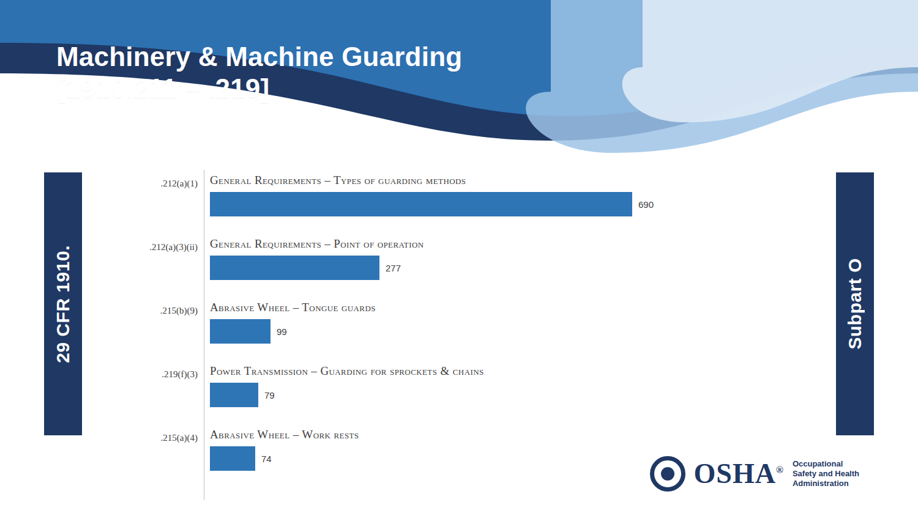Machinery & Machine Guarding
[1910.211 – .219]
29 CFR 1910.
Subpart O
.212(a)(1)
General Requirements – Types of guarding methods
690
.212(a)(3)(ii)
General Requirements – Point of operation
277
.215(b)(9)
Abrasive Wheel – Tongue guards
99
.219(f)(3)
Power Transmission – Guarding for sprockets & chains
79
.215(a)(4)
Abrasive Wheel – Work rests
74
OSHA®
Occupational
Safety and Health
Administration